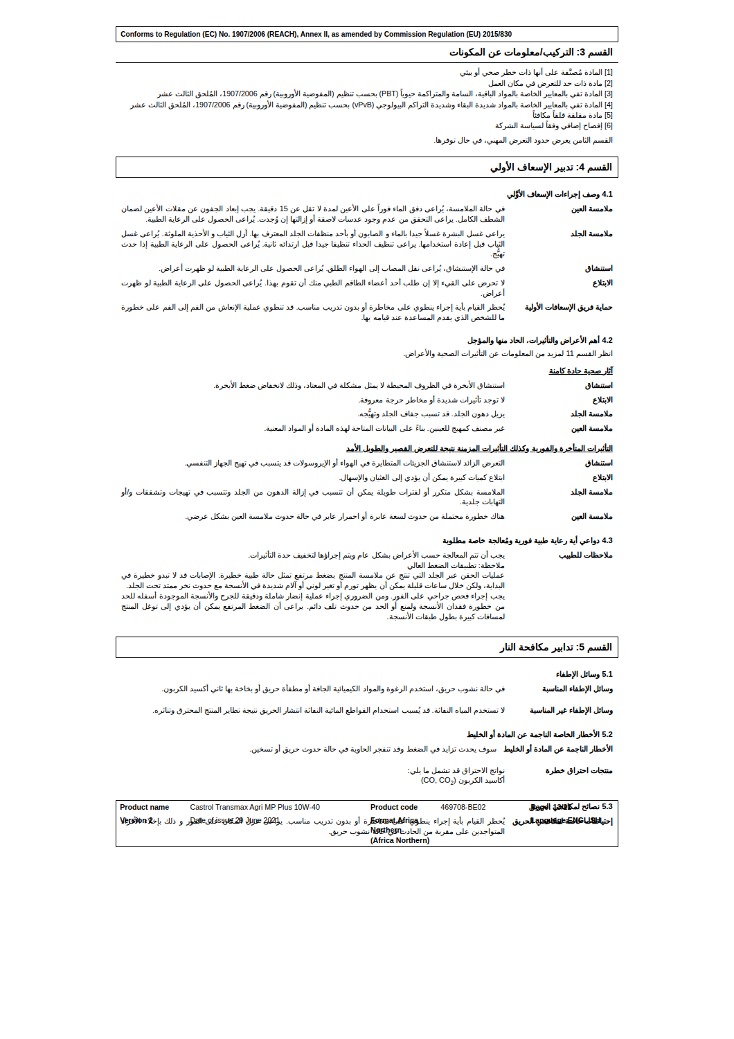Conforms to Regulation (EC) No. 1907/2006 (REACH), Annex II, as amended by Commission Regulation (EU) 2015/830
القسم 3: التركيب/معلومات عن المكونات
[1] المادة مُصنَّفة على أنها ذات خطر صحي أو بيئي
[2] مادة ذات حد للتعرض في مكان العمل
[3] المادة تفي بالمعايير الخاصة بالمواد الباقية، السامة والمتراكمة حيوياً (PBT) بحسب تنظيم (المفوضية الأوروبية) رقم 1907/2006، المُلحق الثالث عشر
[4] المادة تفي بالمعايير الخاصة بالمواد شديدة البقاء وشديدة التراكم البيولوجي (vPvB) بحسب تنظيم (المفوضية الأوروبية) رقم 1907/2006، المُلحق الثالث عشر
[5] مادة مقلقة قلقاً مكافئاً
[6] إفصاح إضافي وفقاً لسياسة الشركة
القسم الثامن يعرض حدود التعرض المهني، في حال توفرها.
القسم 4: تدبير الإسعاف الأولي
4.1 وصف إجراءات الإسعاف الأوَّلي
| ملامسة العين | في حالة الملامسة، يُراعى دفق الماء فوراً على الأعين لمدة لا تقل عن 15 دقيقة. يجب إبعاد الجفون عن مقلات الأعين لضمان الشطف الكامل. يراعى التحقق من عدم وجود عدسات لاصقة أو إزالتها إن وُجدت. يُراعى الحصول على الرعاية الطبية. |
| ملامسة الجلد | يراعى غسل البشرة غسلاً جيدا بالماء و الصابون أو بأحد منظفات الجلد المعترف بها. أزل الثياب و الأحذية الملوثة. يُراعى غسل الثياب قبل إعادة استخدامها. يراعى تنظيف الحذاء تنظيفا جيدا قبل ارتدائه ثانية. يُراعى الحصول على الرعاية الطبية إذا حدث تهيُّج. |
| استنشاق | في حالة الإستنشاق، يُراعى نقل المصاب إلى الهواء الطلق. يُراعى الحصول على الرعاية الطبية لو ظهرت أعراض. |
| الابتلاع | لا تحرض على القيء إلا إن طلب أحد أعضاء الطاقم الطبي منك أن تقوم بهذا. يُراعى الحصول على الرعاية الطبية لو ظهرت أعراض. |
| حماية فريق الإسعافات الأولية | يُحظر القيام بأية إجراء ينطوي على مخاطرة أو بدون تدريب مناسب. قد تنطوي عملية الإنعاش من الفم إلى الفم على خطورة ما للشخص الذي يقدم المساعدة عند قيامه بها. |
4.2 أهم الأعراض والتأثيرات، الحاد منها والمؤجل
انظر القسم 11 لمزيد من المعلومات عن التأثيرات الصحية والأعراض.
آثار صحية حادة كامنة
| استنشاق | استنشاق الأبخرة في الظروف المحيطة لا يمثل مشكلة في المعتاد، وذلك لانخفاض ضغط الأبخرة. |
| الابتلاع | لا توجد تأثيرات شديدة أو مخاطر حرجة معروفة. |
| ملامسة الجلد | يزيل دهون الجلد. قد تسبب جفاف الجلد وتهيُّجه. |
| ملامسة العين | غير مصنف كمهيج للعينين. بناءً على البيانات المتاحة لهذه المادة أو المواد المعنية. |
التأثيرات المتأخرة والفورية وكذلك التأثيرات المزمنة نتيجة للتعرض القصير والطويل الأمد
| استنشاق | التعرض الزائد لاستنشاق الجزيئات المتطايرة في الهواء أو الإيروسولات قد يتسبب في تهيج الجهاز التنفسي. |
| الابتلاع | ابتلاع كميات كبيرة يمكن أن يؤدي إلى الغثيان والإسهال. |
| ملامسة الجلد | الملامسة بشكل متكرر أو لفترات طويلة يمكن أن تتسبب في إزالة الدهون من الجلد وتتسبب في تهيجات وتشققات و/أو التهابات جلدية. |
| ملامسة العين | هناك خطورة محتملة من حدوث لسعة عابرة أو احمرار عابر في حالة حدوث ملامسة العين بشكل عرضي. |
4.3 دواعي أية رعاية طبية فورية ومُعالجة خاصة مطلوبة
| ملاحظات للطبيب | يجب أن تتم المعالجة حسب الأعراض بشكل عام ويتم إجراؤها لتخفيف حدة التأثيرات. ملاحظة: تطبيقات الضغط العالي عمليات الحقن عبر الجلد التي تنتج عن ملامسة المنتج بضغط مرتفع تمثل حالة طبية خطيرة. الإصابات قد لا تبدو خطيرة في البداية، ولكن خلال ساعات قليلة يمكن أن يظهر تورم أو تغير لوني أو آلام شديدة في الأنسجة مع حدوث نخر ممتد تحت الجلد. يجب إجراء فحص جراحي على الفور. ومن الضروري إجراء عملية إنضار شاملة ودقيقة للجرح والأنسجة الموجودة أسفله للحد من خطورة فقدان الأنسجة ولمنع أو الحد من حدوث تلف دائم. يراعى أن الضغط المرتفع يمكن أن يؤدي إلى توغل المنتج لمسافات كبيرة بطول طبقات الأنسجة. |
القسم 5: تدابير مكافحة النار
5.1 وسائل الإطفاء
| وسائل الإطفاء المناسبة | في حالة نشوب حريق، استخدم الرغوة والمواد الكيميائية الجافة أو مطفأة حريق أو بخاخة بها ثاني أكسيد الكربون. |
| وسائل الإطفاء غير المناسبة | لا تستخدم المياه النفاثة. قد يُسبب استخدام القواطع المائية النفاثة انتشار الحريق نتيجة تطاير المنتج المحترق وتناثره. |
5.2 الأخطار الخاصة الناجمة عن المادة أو الخليط
| الأخطار الناجمة عن المادة أو الخليط | سوف يحدث تزايد في الضغط وقد تنفجر الحاوية في حالة حدوث حريق أو تسخين. |
| منتجات احتراق خطرة | نواتج الاحتراق قد تشمل ما يلي: أكاسيد الكربون (CO, CO 2 ) |
5.3 نصائح لمكافحي الحريق
| إحتياطات خاصة لمكافحي الحريق | يُحظر القيام بأية إجراء ينطوي على مخاطرة أو بدون تدريب مناسب. يراعى عزل المكان على الفور و ذلك بإخلاء الأفراد المتواجدين على مقربة من الحادث في حالة نشوب حريق. |
| Product name | Castrol Transmax Agri MP Plus 10W-40 | Product code | 469708-BE02 | Page: 13/21 |
| Version 2 | Date of issue 29 June 2021 | Format Africa Northern (Africa Northern) | | Language ENGLISH |